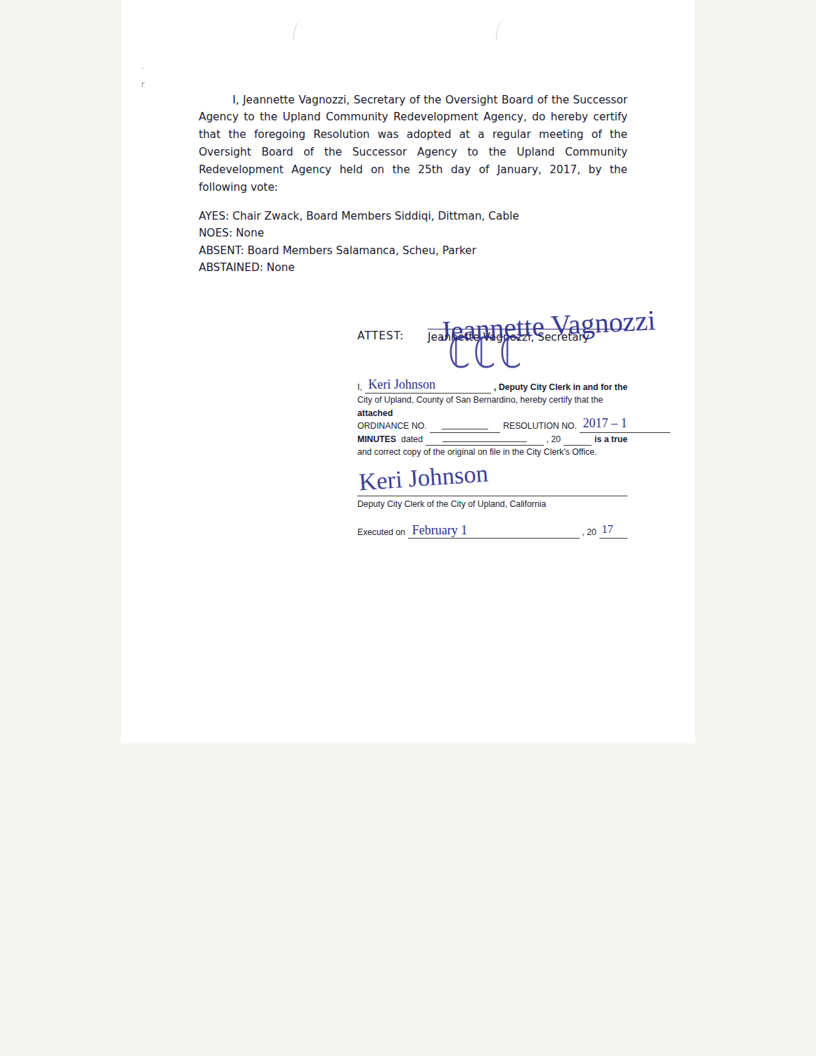· r
I, Jeannette Vagnozzi, Secretary of the Oversight Board of the Successor Agency to the Upland Community Redevelopment Agency, do hereby certify that the foregoing Resolution was adopted at a regular meeting of the Oversight Board of the Successor Agency to the Upland Community Redevelopment Agency held on the 25th day of January, 2017, by the following vote:
AYES: Chair Zwack, Board Members Siddiqi, Dittman, Cable
NOES: None
ABSENT: Board Members Salamanca, Scheu, Parker
ABSTAINED: None
ATTEST:
Jeannette Vagnozzi ℂℂℂ
Jeannette Vagnozzi, Secretary
I, Keri Johnson , Deputy City Clerk in and for the
City of Upland, County of San Bernardino, hereby certify that the attached
ORDINANCE NO. RESOLUTION NO. 2017 – 1
MINUTES dated , 20 is a true
and correct copy of the original on file in the City Clerk's Office.
Keri Johnson
Deputy City Clerk of the City of Upland, California
Executed on February 1 , 20 17